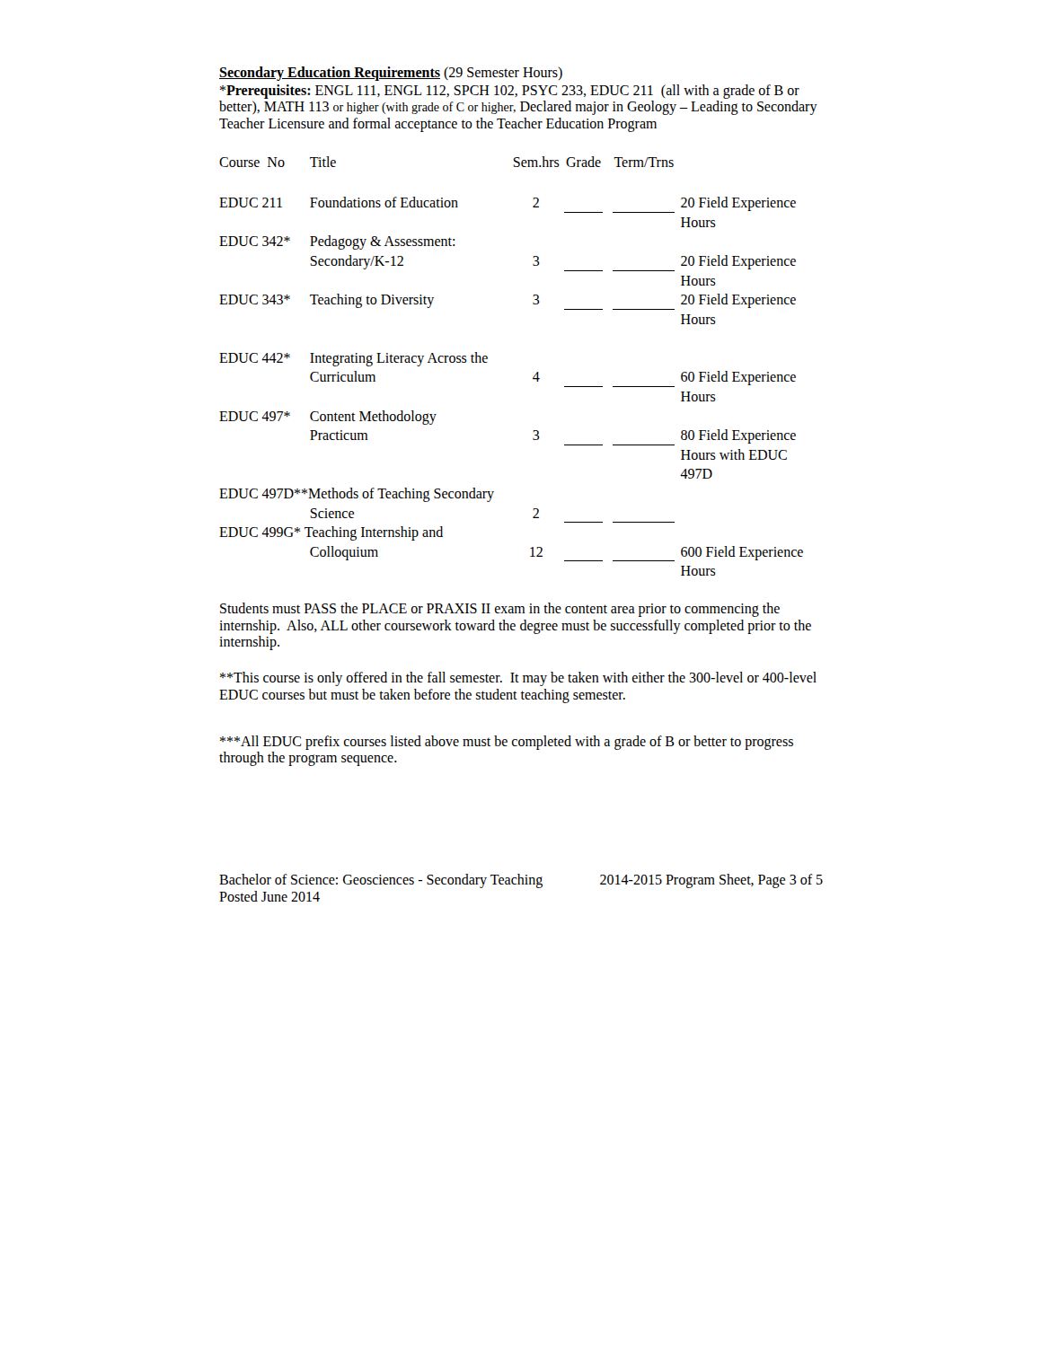Secondary Education Requirements (29 Semester Hours)
*Prerequisites: ENGL 111, ENGL 112, SPCH 102, PSYC 233, EDUC 211 (all with a grade of B or better), MATH 113 or higher (with grade of C or higher, Declared major in Geology – Leading to Secondary Teacher Licensure and formal acceptance to the Teacher Education Program
| Course No | Title | Sem.hrs | Grade | Term/Trns | |
| EDUC 211 | Foundations of Education | 2 | | | 20 Field Experience Hours |
| EDUC 342* | Pedagogy & Assessment: | | | | |
| | Secondary/K-12 | 3 | | | 20 Field Experience Hours |
| EDUC 343* | Teaching to Diversity | 3 | | | 20 Field Experience Hours |
| EDUC 442* | Integrating Literacy Across the | | | | |
| | Curriculum | 4 | | | 60 Field Experience Hours |
| EDUC 497* | Content Methodology | | | | |
| | Practicum | 3 | | | 80 Field Experience Hours with EDUC 497D |
| EDUC 497D**Methods of Teaching Secondary | | | | |
| | Science | 2 | | | |
| EDUC 499G* Teaching Internship and | | | | |
| | Colloquium | 12 | | | 600 Field Experience Hours |
Students must PASS the PLACE or PRAXIS II exam in the content area prior to commencing the internship. Also, ALL other coursework toward the degree must be successfully completed prior to the internship.
**This course is only offered in the fall semester. It may be taken with either the 300-level or 400-level EDUC courses but must be taken before the student teaching semester.
***All EDUC prefix courses listed above must be completed with a grade of B or better to progress through the program sequence.
Bachelor of Science: Geosciences - Secondary Teaching
Posted June 2014
2014-2015 Program Sheet, Page 3 of 5